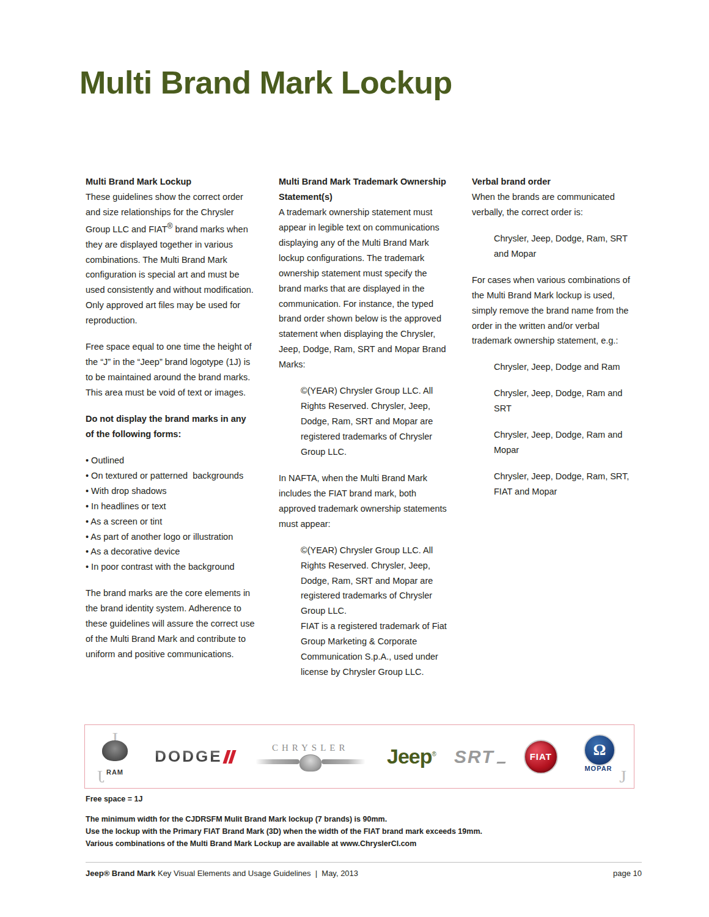Multi Brand Mark Lockup
Multi Brand Mark Lockup
These guidelines show the correct order and size relationships for the Chrysler Group LLC and FIAT® brand marks when they are displayed together in various combinations. The Multi Brand Mark configuration is special art and must be used consistently and without modification. Only approved art files may be used for reproduction.
Free space equal to one time the height of the “J” in the “Jeep” brand logotype (1J) is to be maintained around the brand marks. This area must be void of text or images.
Do not display the brand marks in any of the following forms:
Outlined
On textured or patterned backgrounds
With drop shadows
In headlines or text
As a screen or tint
As part of another logo or illustration
As a decorative device
In poor contrast with the background
The brand marks are the core elements in the brand identity system. Adherence to these guidelines will assure the correct use of the Multi Brand Mark and contribute to uniform and positive communications.
Multi Brand Mark Trademark Ownership Statement(s)
A trademark ownership statement must appear in legible text on communications displaying any of the Multi Brand Mark lockup configurations. The trademark ownership statement must specify the brand marks that are displayed in the communication. For instance, the typed brand order shown below is the approved statement when displaying the Chrysler, Jeep, Dodge, Ram, SRT and Mopar Brand Marks:
©(YEAR) Chrysler Group LLC. All Rights Reserved. Chrysler, Jeep, Dodge, Ram, SRT and Mopar are registered trademarks of Chrysler Group LLC.
In NAFTA, when the Multi Brand Mark includes the FIAT brand mark, both approved trademark ownership statements must appear:
©(YEAR) Chrysler Group LLC. All Rights Reserved. Chrysler, Jeep, Dodge, Ram, SRT and Mopar are registered trademarks of Chrysler Group LLC.
FIAT is a registered trademark of Fiat Group Marketing & Corporate Communication S.p.A., used under license by Chrysler Group LLC.
Verbal brand order
When the brands are communicated verbally, the correct order is:
Chrysler, Jeep, Dodge, Ram, SRT and Mopar
For cases when various combinations of the Multi Brand Mark lockup is used, simply remove the brand name from the order in the written and/or verbal trademark ownership statement, e.g.:
Chrysler, Jeep, Dodge and Ram
Chrysler, Jeep, Dodge, Ram and SRT
Chrysler, Jeep, Dodge, Ram and Mopar
Chrysler, Jeep, Dodge, Ram, SRT, FIAT and Mopar
J
RAM
J
DODGE
CHRYSLER
Jeep®
SRT
FIAT
Ω
MOPAR
J
Free space = 1J
The minimum width for the CJDRSFM Mulit Brand Mark lockup (7 brands) is 90mm.
Use the lockup with the Primary FIAT Brand Mark (3D) when the width of the FIAT brand mark exceeds 19mm.
Various combinations of the Multi Brand Mark Lockup are available at www.ChryslerCI.com
Jeep® Brand Mark Key Visual Elements and Usage Guidelines | May, 2013
page 10